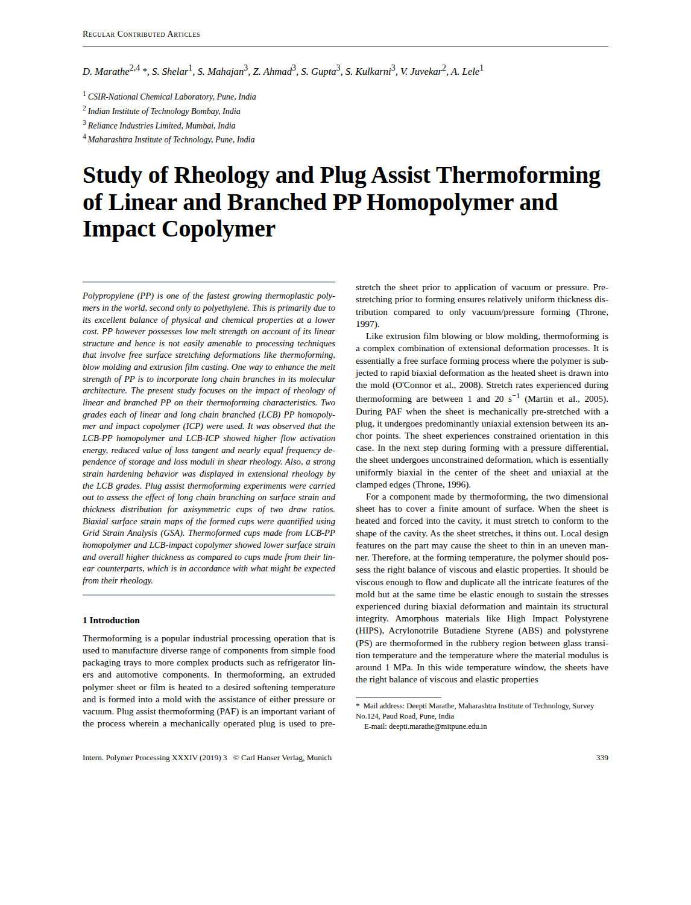Regular Contributed Articles
D. Marathe2,4 *, S. Shelar1, S. Mahajan3, Z. Ahmad3, S. Gupta3, S. Kulkarni3, V. Juvekar2, A. Lele1
1 CSIR-National Chemical Laboratory, Pune, India
2 Indian Institute of Technology Bombay, India
3 Reliance Industries Limited, Mumbai, India
4 Maharashtra Institute of Technology, Pune, India
Study of Rheology and Plug Assist Thermoforming of Linear and Branched PP Homopolymer and Impact Copolymer
Polypropylene (PP) is one of the fastest growing thermoplastic polymers in the world, second only to polyethylene. This is primarily due to its excellent balance of physical and chemical properties at a lower cost. PP however possesses low melt strength on account of its linear structure and hence is not easily amenable to processing techniques that involve free surface stretching deformations like thermoforming, blow molding and extrusion film casting. One way to enhance the melt strength of PP is to incorporate long chain branches in its molecular architecture. The present study focuses on the impact of rheology of linear and branched PP on their thermoforming characteristics. Two grades each of linear and long chain branched (LCB) PP homopolymer and impact copolymer (ICP) were used. It was observed that the LCB-PP homopolymer and LCB-ICP showed higher flow activation energy, reduced value of loss tangent and nearly equal frequency dependence of storage and loss moduli in shear rheology. Also, a strong strain hardening behavior was displayed in extensional rheology by the LCB grades. Plug assist thermoforming experiments were carried out to assess the effect of long chain branching on surface strain and thickness distribution for axisymmetric cups of two draw ratios. Biaxial surface strain maps of the formed cups were quantified using Grid Strain Analysis (GSA). Thermoformed cups made from LCB-PP homopolymer and LCB-impact copolymer showed lower surface strain and overall higher thickness as compared to cups made from their linear counterparts, which is in accordance with what might be expected from their rheology.
1 Introduction
Thermoforming is a popular industrial processing operation that is used to manufacture diverse range of components from simple food packaging trays to more complex products such as refrigerator liners and automotive components. In thermoforming, an extruded polymer sheet or film is heated to a desired softening temperature and is formed into a mold with the assistance of either pressure or vacuum. Plug assist thermoforming (PAF) is an important variant of the process wherein a mechanically operated plug is used to pre-stretch the sheet prior to application of vacuum or pressure. Pre-stretching prior to forming ensures relatively uniform thickness distribution compared to only vacuum/pressure forming (Throne, 1997).
Like extrusion film blowing or blow molding, thermoforming is a complex combination of extensional deformation processes. It is essentially a free surface forming process where the polymer is subjected to rapid biaxial deformation as the heated sheet is drawn into the mold (O'Connor et al., 2008). Stretch rates experienced during thermoforming are between 1 and 20 s−1 (Martin et al., 2005). During PAF when the sheet is mechanically pre-stretched with a plug, it undergoes predominantly uniaxial extension between its anchor points. The sheet experiences constrained orientation in this case. In the next step during forming with a pressure differential, the sheet undergoes unconstrained deformation, which is essentially uniformly biaxial in the center of the sheet and uniaxial at the clamped edges (Throne, 1996).
For a component made by thermoforming, the two dimensional sheet has to cover a finite amount of surface. When the sheet is heated and forced into the cavity, it must stretch to conform to the shape of the cavity. As the sheet stretches, it thins out. Local design features on the part may cause the sheet to thin in an uneven manner. Therefore, at the forming temperature, the polymer should possess the right balance of viscous and elastic properties. It should be viscous enough to flow and duplicate all the intricate features of the mold but at the same time be elastic enough to sustain the stresses experienced during biaxial deformation and maintain its structural integrity. Amorphous materials like High Impact Polystyrene (HIPS), Acrylonotrile Butadiene Styrene (ABS) and polystyrene (PS) are thermoformed in the rubbery region between glass transition temperature and the temperature where the material modulus is around 1 MPa. In this wide temperature window, the sheets have the right balance of viscous and elastic properties
* Mail address: Deepti Marathe, Maharashtra Institute of Technology, Survey No.124, Paud Road, Pune, India
E-mail: deepti.marathe@mitpune.edu.in
Intern. Polymer Processing XXXIV (2019) 3 © Carl Hanser Verlag, Munich
339